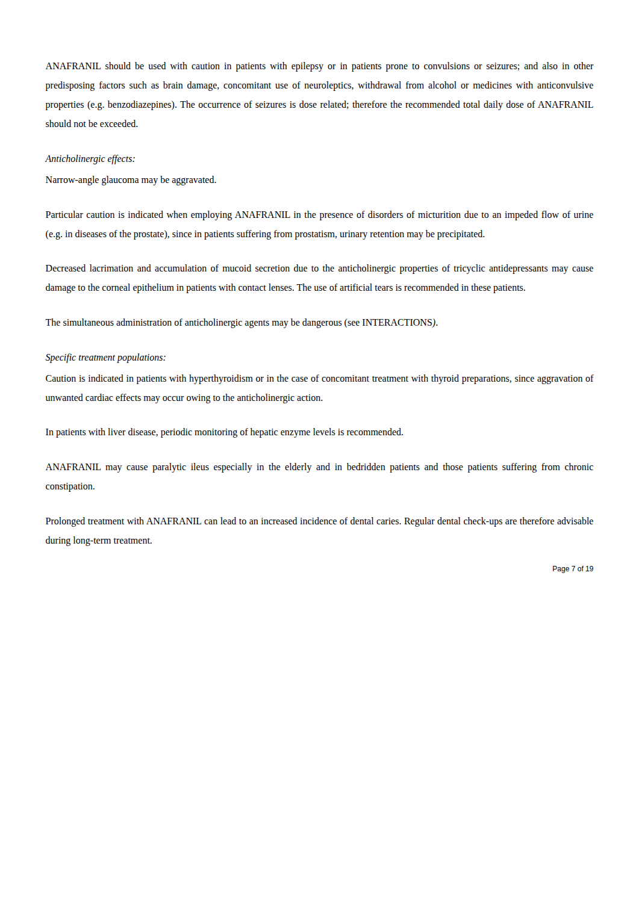ANAFRANIL should be used with caution in patients with epilepsy or in patients prone to convulsions or seizures; and also in other predisposing factors such as brain damage, concomitant use of neuroleptics, withdrawal from alcohol or medicines with anticonvulsive properties (e.g. benzodiazepines). The occurrence of seizures is dose related; therefore the recommended total daily dose of ANAFRANIL should not be exceeded.
Anticholinergic effects:
Narrow-angle glaucoma may be aggravated.
Particular caution is indicated when employing ANAFRANIL in the presence of disorders of micturition due to an impeded flow of urine (e.g. in diseases of the prostate), since in patients suffering from prostatism, urinary retention may be precipitated.
Decreased lacrimation and accumulation of mucoid secretion due to the anticholinergic properties of tricyclic antidepressants may cause damage to the corneal epithelium in patients with contact lenses. The use of artificial tears is recommended in these patients.
The simultaneous administration of anticholinergic agents may be dangerous (see INTERACTIONS).
Specific treatment populations:
Caution is indicated in patients with hyperthyroidism or in the case of concomitant treatment with thyroid preparations, since aggravation of unwanted cardiac effects may occur owing to the anticholinergic action.
In patients with liver disease, periodic monitoring of hepatic enzyme levels is recommended.
ANAFRANIL may cause paralytic ileus especially in the elderly and in bedridden patients and those patients suffering from chronic constipation.
Prolonged treatment with ANAFRANIL can lead to an increased incidence of dental caries. Regular dental check-ups are therefore advisable during long-term treatment.
Page 7 of 19